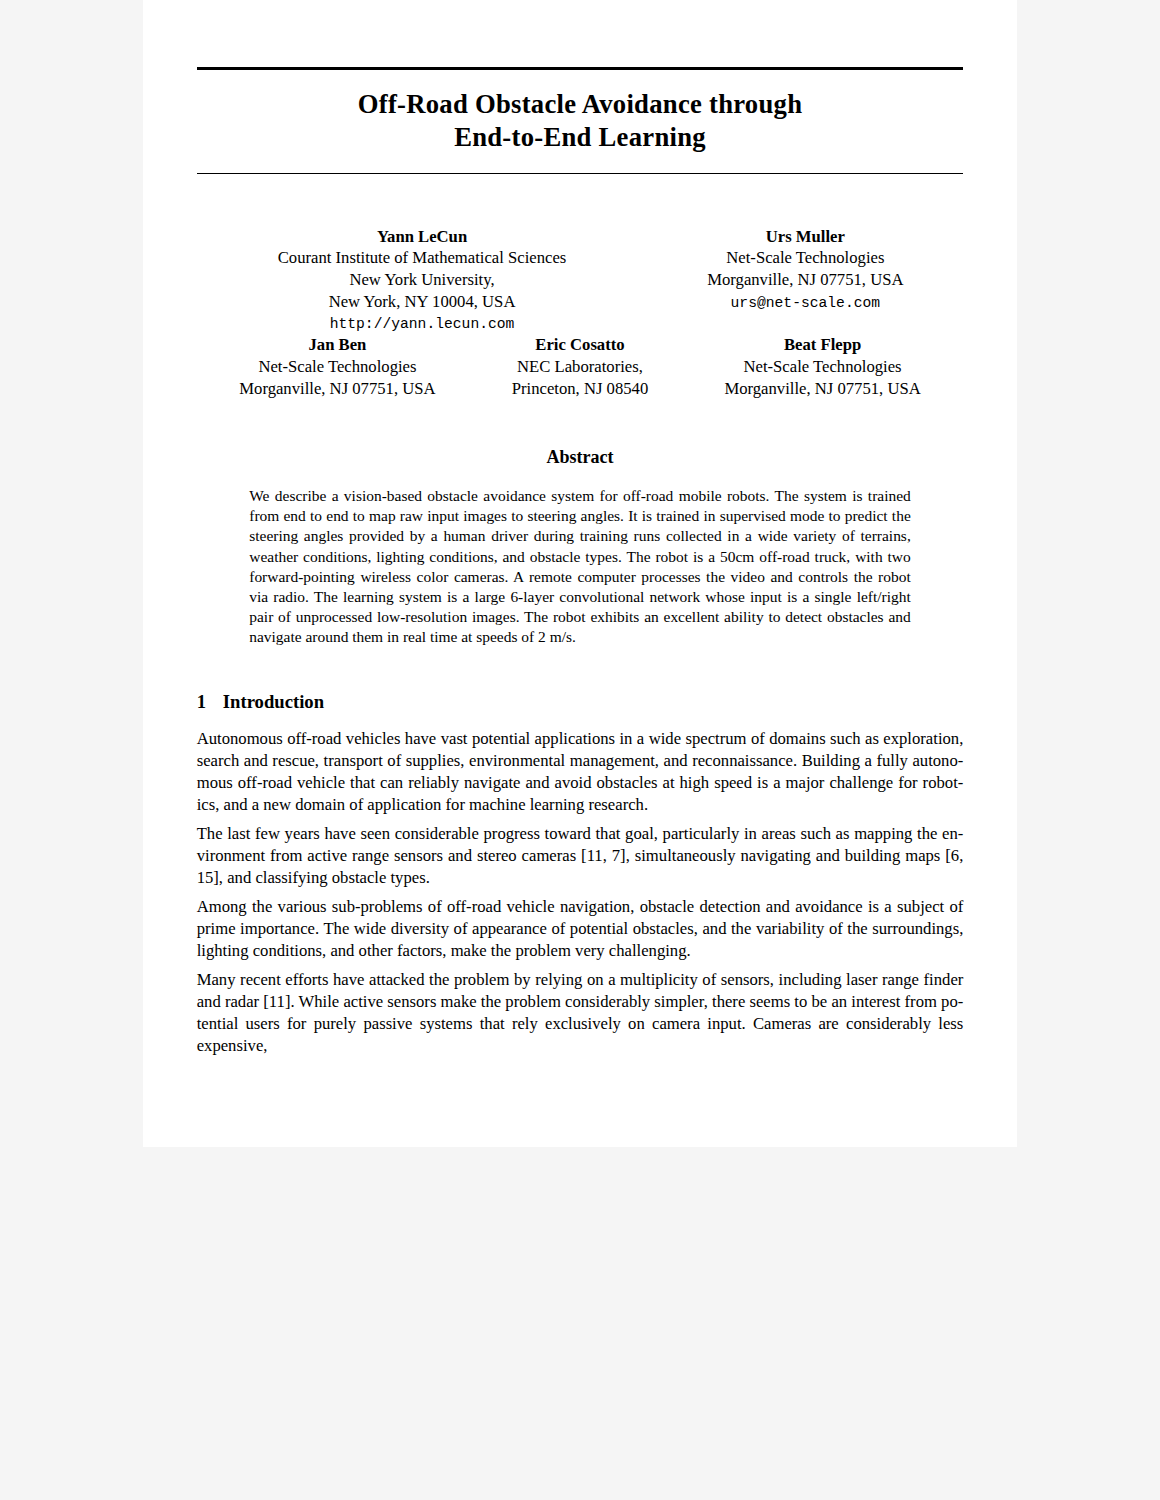Off-Road Obstacle Avoidance through
End-to-End Learning
| Yann LeCun Courant Institute of Mathematical Sciences New York University, New York, NY 10004, USA http://yann.lecun.com | Urs Muller Net-Scale Technologies Morganville, NJ 07751, USA urs@net-scale.com |
| Jan Ben Net-Scale Technologies Morganville, NJ 07751, USA | Eric Cosatto NEC Laboratories, Princeton, NJ 08540 | Beat Flepp Net-Scale Technologies Morganville, NJ 07751, USA |
Abstract
We describe a vision-based obstacle avoidance system for off-road mobile robots. The system is trained from end to end to map raw input images to steering angles. It is trained in supervised mode to predict the steering angles provided by a human driver during training runs collected in a wide variety of terrains, weather conditions, lighting conditions, and obstacle types. The robot is a 50cm off-road truck, with two forward-pointing wireless color cameras. A remote computer processes the video and controls the robot via radio. The learning system is a large 6-layer convolutional network whose input is a single left/right pair of unprocessed low-resolution images. The robot exhibits an excellent ability to detect obstacles and navigate around them in real time at speeds of 2 m/s.
1 Introduction
Autonomous off-road vehicles have vast potential applications in a wide spectrum of domains such as exploration, search and rescue, transport of supplies, environmental management, and reconnaissance. Building a fully autonomous off-road vehicle that can reliably navigate and avoid obstacles at high speed is a major challenge for robotics, and a new domain of application for machine learning research.
The last few years have seen considerable progress toward that goal, particularly in areas such as mapping the environment from active range sensors and stereo cameras [11, 7], simultaneously navigating and building maps [6, 15], and classifying obstacle types.
Among the various sub-problems of off-road vehicle navigation, obstacle detection and avoidance is a subject of prime importance. The wide diversity of appearance of potential obstacles, and the variability of the surroundings, lighting conditions, and other factors, make the problem very challenging.
Many recent efforts have attacked the problem by relying on a multiplicity of sensors, including laser range finder and radar [11]. While active sensors make the problem considerably simpler, there seems to be an interest from potential users for purely passive systems that rely exclusively on camera input. Cameras are considerably less expensive,